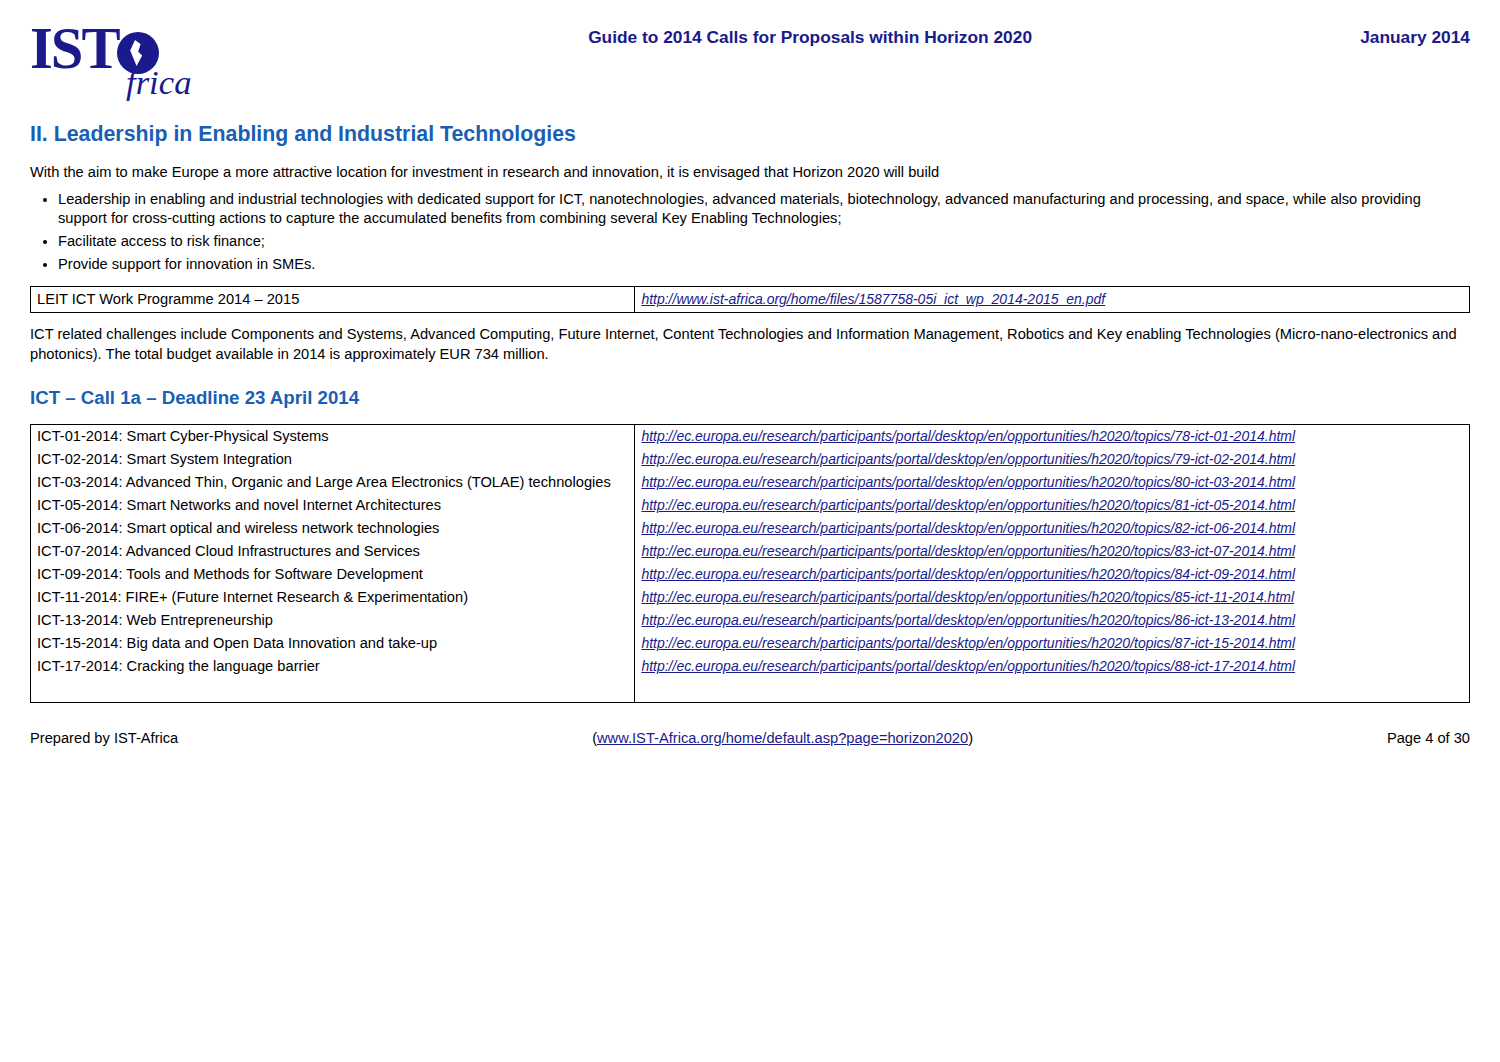IST frica
Guide to 2014 Calls for Proposals within Horizon 2020
January 2014
II. Leadership in Enabling and Industrial Technologies
With the aim to make Europe a more attractive location for investment in research and innovation, it is envisaged that Horizon 2020 will build
Leadership in enabling and industrial technologies with dedicated support for ICT, nanotechnologies, advanced materials, biotechnology, advanced manufacturing and processing, and space, while also providing support for cross-cutting actions to capture the accumulated benefits from combining several Key Enabling Technologies;
Facilitate access to risk finance;
Provide support for innovation in SMEs.
| LEIT ICT Work Programme 2014 – 2015 | http://www.ist-africa.org/home/files/1587758-05i_ict_wp_2014-2015_en.pdf |
ICT related challenges include Components and Systems, Advanced Computing, Future Internet, Content Technologies and Information Management, Robotics and Key enabling Technologies (Micro-nano-electronics and photonics). The total budget available in 2014 is approximately EUR 734 million.
ICT – Call 1a – Deadline 23 April 2014
| ICT-01-2014: Smart Cyber-Physical Systems | http://ec.europa.eu/research/participants/portal/desktop/en/opportunities/h2020/topics/78-ict-01-2014.html |
| ICT-02-2014: Smart System Integration | http://ec.europa.eu/research/participants/portal/desktop/en/opportunities/h2020/topics/79-ict-02-2014.html |
| ICT-03-2014: Advanced Thin, Organic and Large Area Electronics (TOLAE) technologies | http://ec.europa.eu/research/participants/portal/desktop/en/opportunities/h2020/topics/80-ict-03-2014.html |
| ICT-05-2014: Smart Networks and novel Internet Architectures | http://ec.europa.eu/research/participants/portal/desktop/en/opportunities/h2020/topics/81-ict-05-2014.html |
| ICT-06-2014: Smart optical and wireless network technologies | http://ec.europa.eu/research/participants/portal/desktop/en/opportunities/h2020/topics/82-ict-06-2014.html |
| ICT-07-2014: Advanced Cloud Infrastructures and Services | http://ec.europa.eu/research/participants/portal/desktop/en/opportunities/h2020/topics/83-ict-07-2014.html |
| ICT-09-2014: Tools and Methods for Software Development | http://ec.europa.eu/research/participants/portal/desktop/en/opportunities/h2020/topics/84-ict-09-2014.html |
| ICT-11-2014: FIRE+ (Future Internet Research & Experimentation) | http://ec.europa.eu/research/participants/portal/desktop/en/opportunities/h2020/topics/85-ict-11-2014.html |
| ICT-13-2014: Web Entrepreneurship | http://ec.europa.eu/research/participants/portal/desktop/en/opportunities/h2020/topics/86-ict-13-2014.html |
| ICT-15-2014: Big data and Open Data Innovation and take-up | http://ec.europa.eu/research/participants/portal/desktop/en/opportunities/h2020/topics/87-ict-15-2014.html |
| ICT-17-2014: Cracking the language barrier | http://ec.europa.eu/research/participants/portal/desktop/en/opportunities/h2020/topics/88-ict-17-2014.html |
Prepared by IST-Africa
(www.IST-Africa.org/home/default.asp?page=horizon2020)
Page 4 of 30